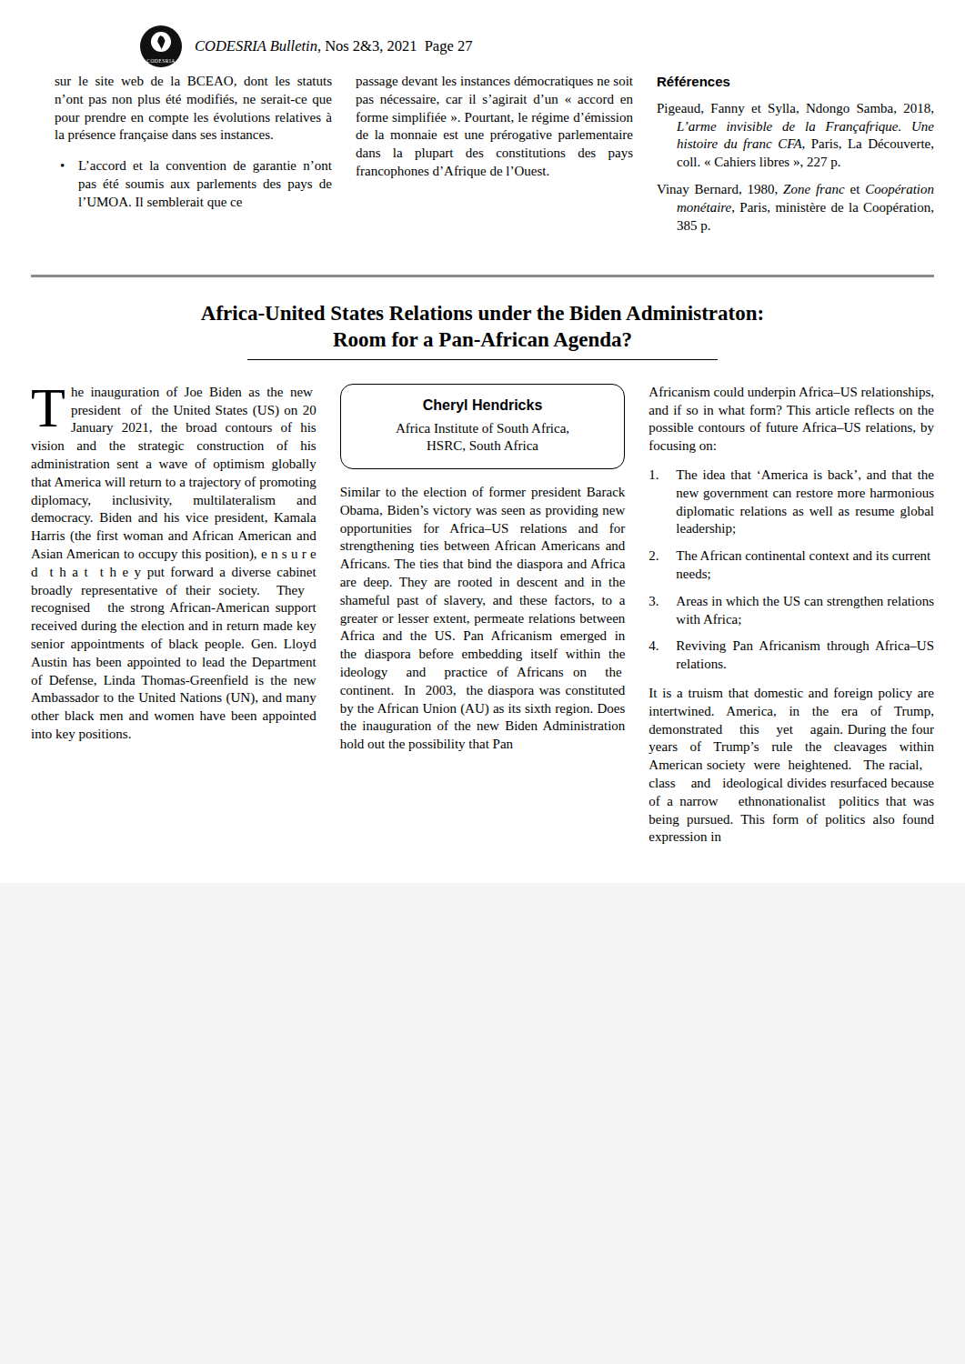CODESRIA
CODESRIA Bulletin, Nos 2&3, 2021 Page 27
sur le site web de la BCEAO, dont les statuts n’ont pas non plus été modifiés, ne serait-ce que pour prendre en compte les évolutions relatives à la présence française dans ses instances.
L’accord et la convention de garantie n’ont pas été soumis aux parlements des pays de l’UMOA. Il semblerait que ce
passage devant les instances démocratiques ne soit pas nécessaire, car il s’agirait d’un « accord en forme simplifiée ». Pourtant, le régime d’émission de la monnaie est une prérogative parlementaire dans la plupart des constitutions des pays francophones d’Afrique de l’Ouest.
Références
Pigeaud, Fanny et Sylla, Ndongo Samba, 2018, L’arme invisible de la Françafrique. Une histoire du franc CFA, Paris, La Découverte, coll. « Cahiers libres », 227 p.
Vinay Bernard, 1980, Zone franc et Coopération monétaire, Paris, ministère de la Coopération, 385 p.
Africa-United States Relations under the Biden Administraton:
Room for a Pan-African Agenda?
The inauguration of Joe Biden as the new president of the United States (US) on 20 January 2021, the broad contours of his vision and the strategic construction of his administration sent a wave of optimism globally that America will return to a trajectory of promoting diplomacy, inclusivity, multilateralism and democracy. Biden and his vice president, Kamala Harris (the first woman and African American and Asian American to occupy this position), e n s u r e d t h a t t h e y put forward a diverse cabinet broadly representative of their society. They recognised the strong African-American support received during the election and in return made key senior appointments of black people. Gen. Lloyd Austin has been appointed to lead the Department of Defense, Linda Thomas-Greenfield is the new Ambassador to the United Nations (UN), and many other black men and women have been appointed into key positions.
Cheryl Hendricks
Africa Institute of South Africa,
HSRC, South Africa
Similar to the election of former president Barack Obama, Biden’s victory was seen as providing new opportunities for Africa–US relations and for strengthening ties between African Americans and Africans. The ties that bind the diaspora and Africa are deep. They are rooted in descent and in the shameful past of slavery, and these factors, to a greater or lesser extent, permeate relations between Africa and the US. Pan Africanism emerged in the diaspora before embedding itself within the ideology and practice of Africans on the continent. In 2003, the diaspora was constituted by the African Union (AU) as its sixth region. Does the inauguration of the new Biden Administration hold out the possibility that Pan
Africanism could underpin Africa–US relationships, and if so in what form? This article reflects on the possible contours of future Africa–US relations, by focusing on:
The idea that ‘America is back’, and that the new government can restore more harmonious diplomatic relations as well as resume global leadership;
The African continental context and its current needs;
Areas in which the US can strengthen relations with Africa;
Reviving Pan Africanism through Africa–US relations.
It is a truism that domestic and foreign policy are intertwined. America, in the era of Trump, demonstrated this yet again. During the four years of Trump’s rule the cleavages within American society were heightened. The racial, class and ideological divides resurfaced because of a narrow ethnonationalist politics that was being pursued. This form of politics also found expression in